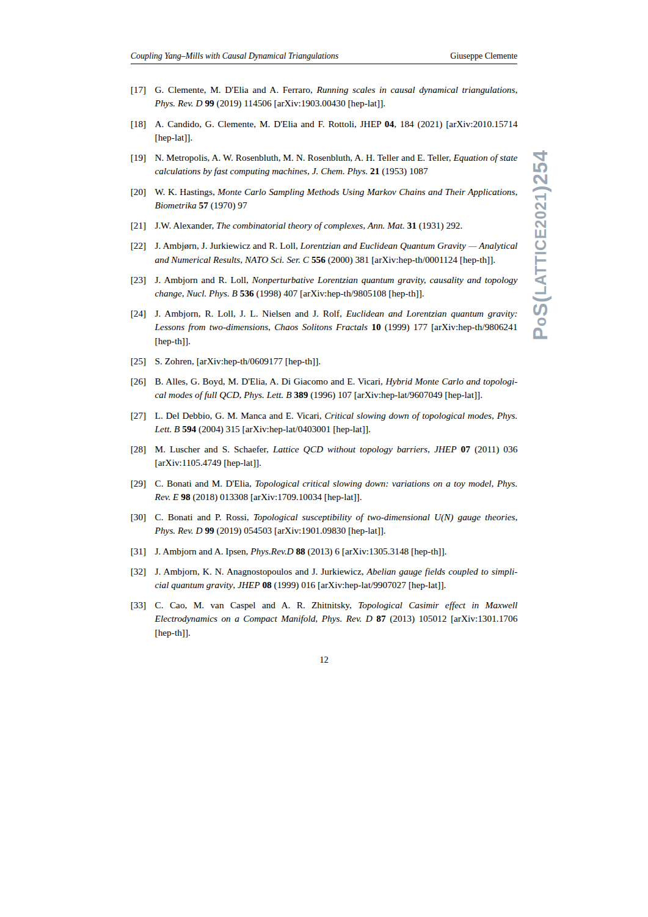Coupling Yang–Mills with Causal Dynamical Triangulations Giuseppe Clemente
Po S(LATTICE2021)254
[17] G. Clemente, M. D'Elia and A. Ferraro, Running scales in causal dynamical triangulations, Phys. Rev. D 99 (2019) 114506 [arXiv:1903.00430 [hep-lat]].
[18] A. Candido, G. Clemente, M. D'Elia and F. Rottoli, JHEP 04, 184 (2021) [arXiv:2010.15714 [hep-lat]].
[19] N. Metropolis, A. W. Rosenbluth, M. N. Rosenbluth, A. H. Teller and E. Teller, Equation of state calculations by fast computing machines, J. Chem. Phys. 21 (1953) 1087
[20] W. K. Hastings, Monte Carlo Sampling Methods Using Markov Chains and Their Applications, Biometrika 57 (1970) 97
[21] J.W. Alexander, The combinatorial theory of complexes, Ann. Mat. 31 (1931) 292.
[22] J. Ambjørn, J. Jurkiewicz and R. Loll, Lorentzian and Euclidean Quantum Gravity — Analytical and Numerical Results, NATO Sci. Ser. C 556 (2000) 381 [arXiv:hep-th/0001124 [hep-th]].
[23] J. Ambjorn and R. Loll, Nonperturbative Lorentzian quantum gravity, causality and topology change, Nucl. Phys. B 536 (1998) 407 [arXiv:hep-th/9805108 [hep-th]].
[24] J. Ambjorn, R. Loll, J. L. Nielsen and J. Rolf, Euclidean and Lorentzian quantum gravity: Lessons from two-dimensions, Chaos Solitons Fractals 10 (1999) 177 [arXiv:hep-th/9806241 [hep-th]].
[25] S. Zohren, [arXiv:hep-th/0609177 [hep-th]].
[26] B. Alles, G. Boyd, M. D'Elia, A. Di Giacomo and E. Vicari, Hybrid Monte Carlo and topological modes of full QCD, Phys. Lett. B 389 (1996) 107 [arXiv:hep-lat/9607049 [hep-lat]].
[27] L. Del Debbio, G. M. Manca and E. Vicari, Critical slowing down of topological modes, Phys. Lett. B 594 (2004) 315 [arXiv:hep-lat/0403001 [hep-lat]].
[28] M. Luscher and S. Schaefer, Lattice QCD without topology barriers, JHEP 07 (2011) 036 [arXiv:1105.4749 [hep-lat]].
[29] C. Bonati and M. D'Elia, Topological critical slowing down: variations on a toy model, Phys. Rev. E 98 (2018) 013308 [arXiv:1709.10034 [hep-lat]].
[30] C. Bonati and P. Rossi, Topological susceptibility of two-dimensional U(N) gauge theories, Phys. Rev. D 99 (2019) 054503 [arXiv:1901.09830 [hep-lat]].
[31] J. Ambjorn and A. Ipsen, Phys.Rev.D 88 (2013) 6 [arXiv:1305.3148 [hep-th]].
[32] J. Ambjorn, K. N. Anagnostopoulos and J. Jurkiewicz, Abelian gauge fields coupled to simplicial quantum gravity, JHEP 08 (1999) 016 [arXiv:hep-lat/9907027 [hep-lat]].
[33] C. Cao, M. van Caspel and A. R. Zhitnitsky, Topological Casimir effect in Maxwell Electrodynamics on a Compact Manifold, Phys. Rev. D 87 (2013) 105012 [arXiv:1301.1706 [hep-th]].
12